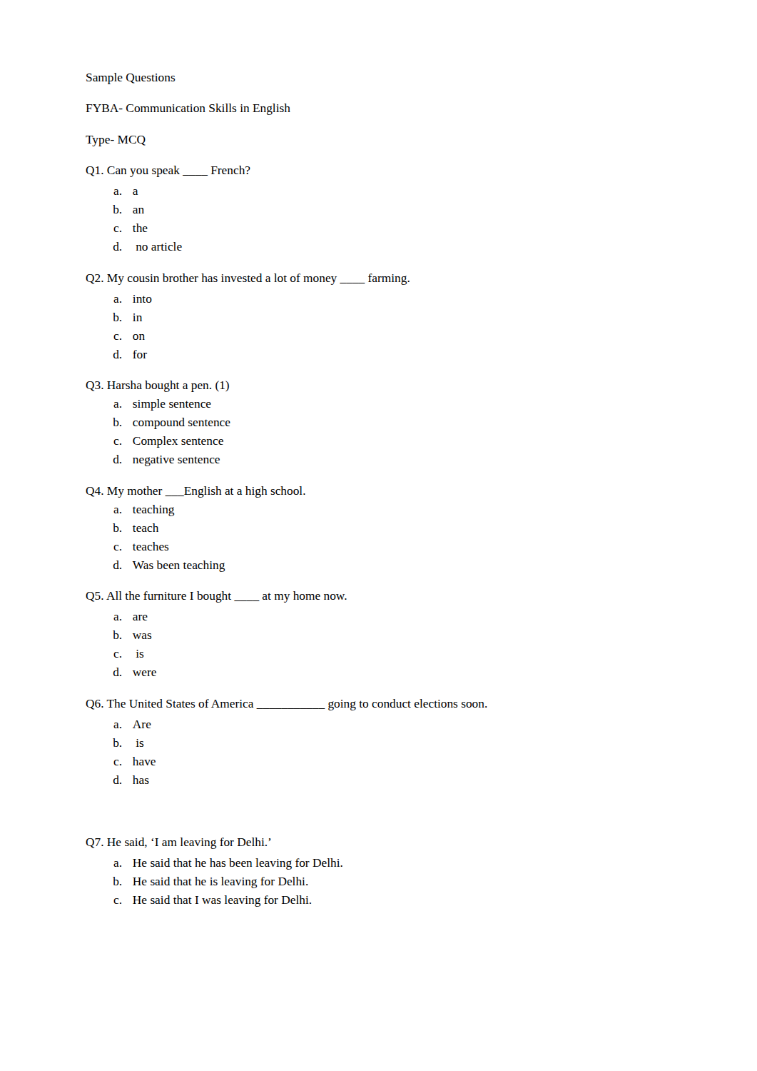Sample Questions
FYBA- Communication Skills in English
Type- MCQ
Q1. Can you speak ____ French?
a
an
the
no article
Q2. My cousin brother has invested a lot of money ____ farming.
into
in
on
for
Q3. Harsha bought a pen. (1)
simple sentence
compound sentence
Complex sentence
negative sentence
Q4. My mother ___English at a high school.
teaching
teach
teaches
Was been teaching
Q5. All the furniture I bought ____ at my home now.
are
was
is
were
Q6. The United States of America ___________ going to conduct elections soon.
Are
is
have
has
Q7. He said, ‘I am leaving for Delhi.’
He said that he has been leaving for Delhi.
He said that he is leaving for Delhi.
He said that I was leaving for Delhi.